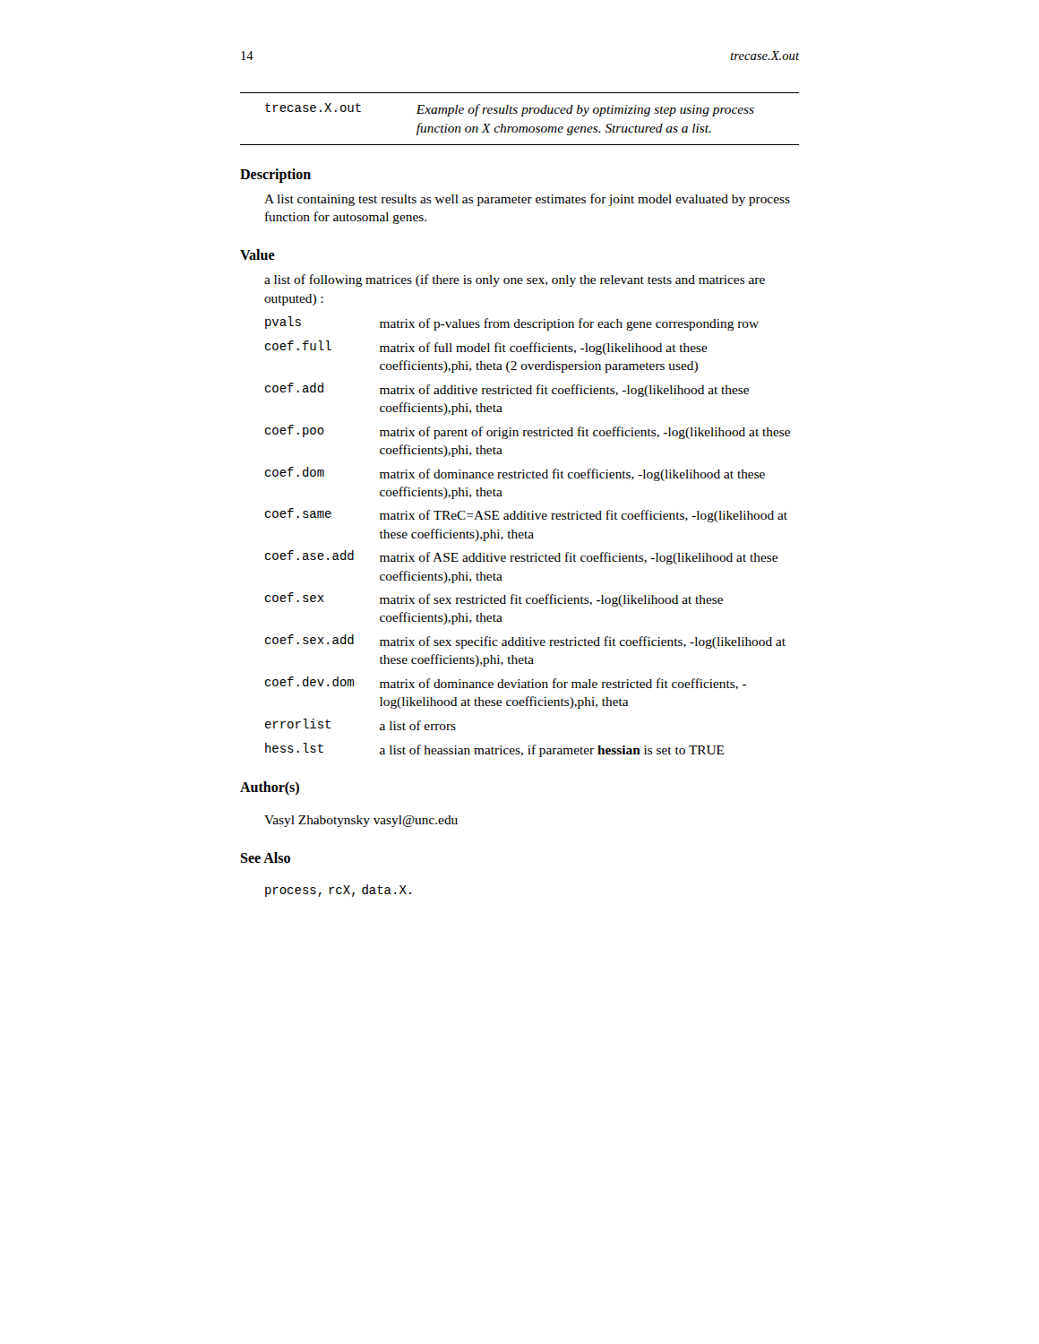14 trecase.X.out
trecase.X.out
Example of results produced by optimizing step using process function on X chromosome genes. Structured as a list.
Description
A list containing test results as well as parameter estimates for joint model evaluated by process function for autosomal genes.
Value
a list of following matrices (if there is only one sex, only the relevant tests and matrices are outputed) :
pvals
matrix of p-values from description for each gene corresponding row
coef.full
matrix of full model fit coefficients, -log(likelihood at these coefficients),phi, theta (2 overdispersion parameters used)
coef.add
matrix of additive restricted fit coefficients, -log(likelihood at these coefficients),phi, theta
coef.poo
matrix of parent of origin restricted fit coefficients, -log(likelihood at these coefficients),phi, theta
coef.dom
matrix of dominance restricted fit coefficients, -log(likelihood at these coefficients),phi, theta
coef.same
matrix of TReC=ASE additive restricted fit coefficients, -log(likelihood at these coefficients),phi, theta
coef.ase.add
matrix of ASE additive restricted fit coefficients, -log(likelihood at these coefficients),phi, theta
coef.sex
matrix of sex restricted fit coefficients, -log(likelihood at these coefficients),phi, theta
coef.sex.add
matrix of sex specific additive restricted fit coefficients, -log(likelihood at these coefficients),phi, theta
coef.dev.dom
matrix of dominance deviation for male restricted fit coefficients, -log(likelihood at these coefficients),phi, theta
errorlist
a list of errors
hess.lst
a list of heassian matrices, if parameter hessian is set to TRUE
Author(s)
Vasyl Zhabotynsky vasyl@unc.edu
See Also
process, rcX, data.X.